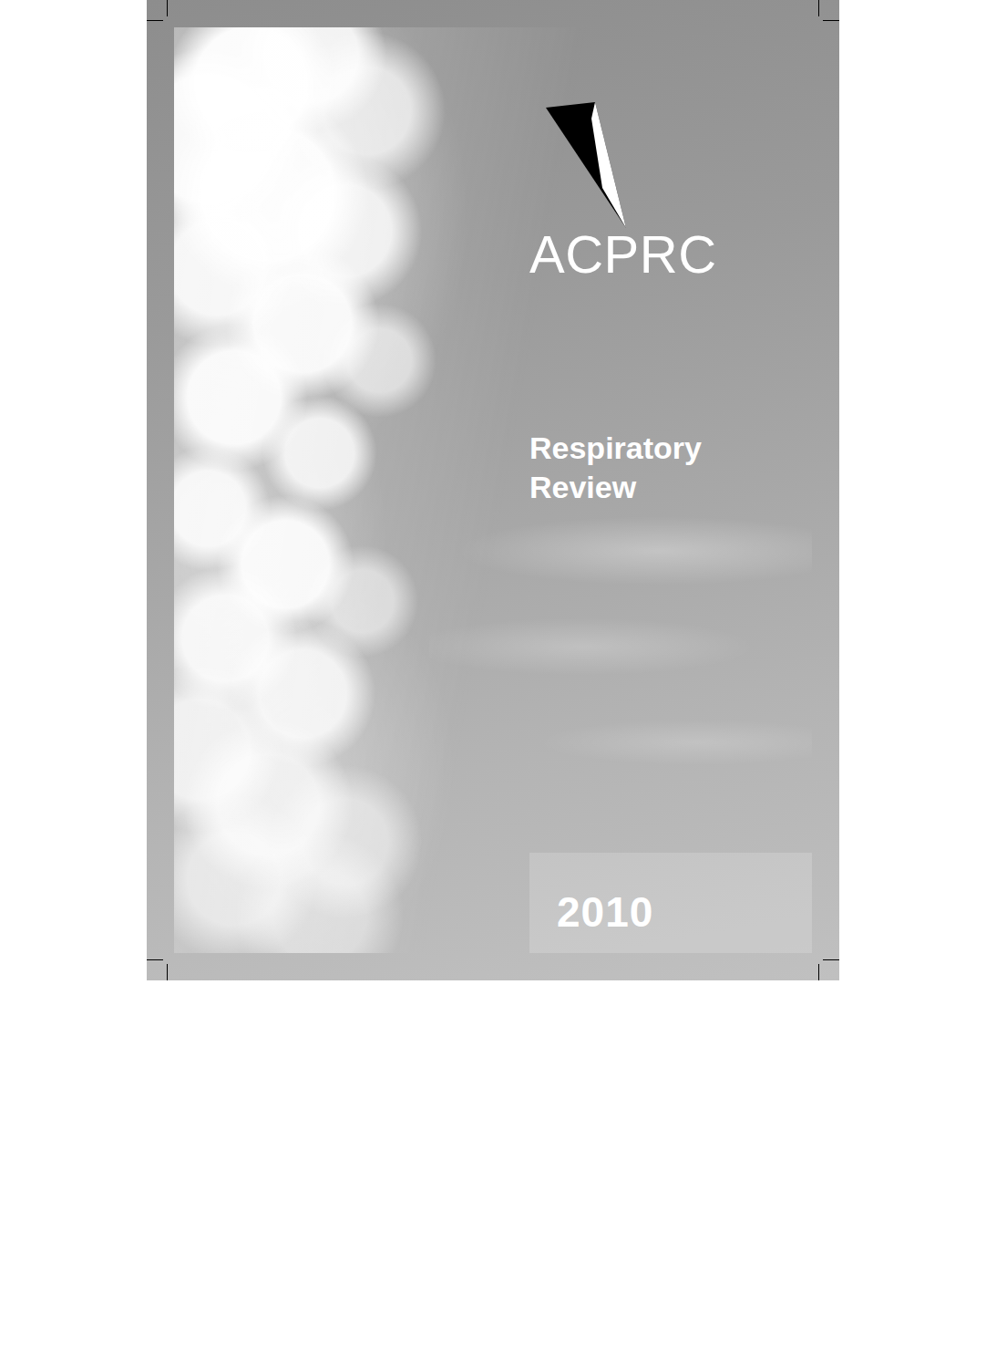ACPRC
Respiratory
Review
2010